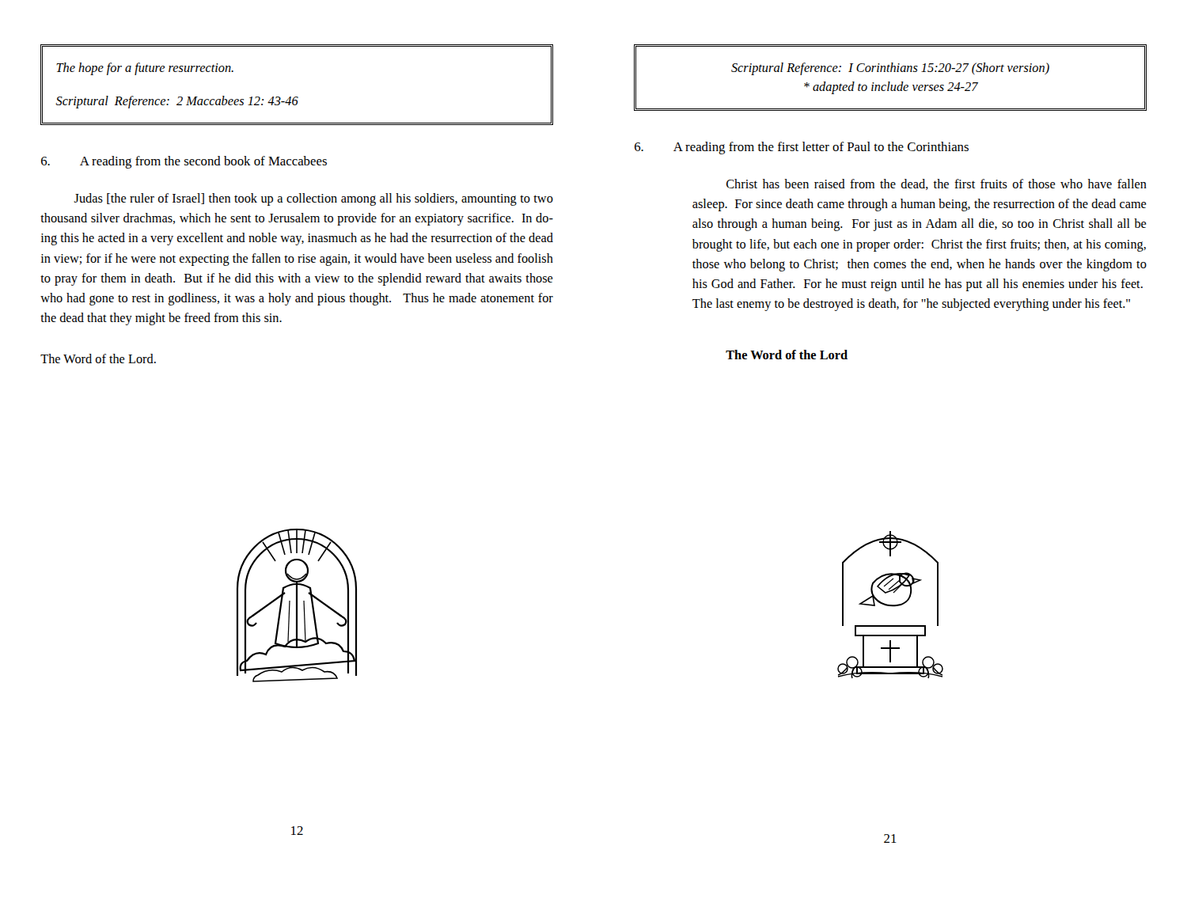The hope for a future resurrection.
Scriptural Reference: 2 Maccabees 12: 43-46
6. A reading from the second book of Maccabees
Judas [the ruler of Israel] then took up a collection among all his soldiers, amounting to two thousand silver drachmas, which he sent to Jerusalem to provide for an expiatory sacrifice. In doing this he acted in a very excellent and noble way, inasmuch as he had the resurrection of the dead in view; for if he were not expecting the fallen to rise again, it would have been useless and foolish to pray for them in death. But if he did this with a view to the splendid reward that awaits those who had gone to rest in godliness, it was a holy and pious thought. Thus he made atonement for the dead that they might be freed from this sin.
The Word of the Lord.
12
Scriptural Reference: I Corinthians 15:20-27 (Short version)
* adapted to include verses 24-27
6. A reading from the first letter of Paul to the Corinthians
Christ has been raised from the dead, the first fruits of those who have fallen asleep. For since death came through a human being, the resurrection of the dead came also through a human being. For just as in Adam all die, so too in Christ shall all be brought to life, but each one in proper order: Christ the first fruits; then, at his coming, those who belong to Christ; then comes the end, when he hands over the kingdom to his God and Father. For he must reign until he has put all his enemies under his feet. The last enemy to be destroyed is death, for "he subjected everything under his feet."
The Word of the Lord
21